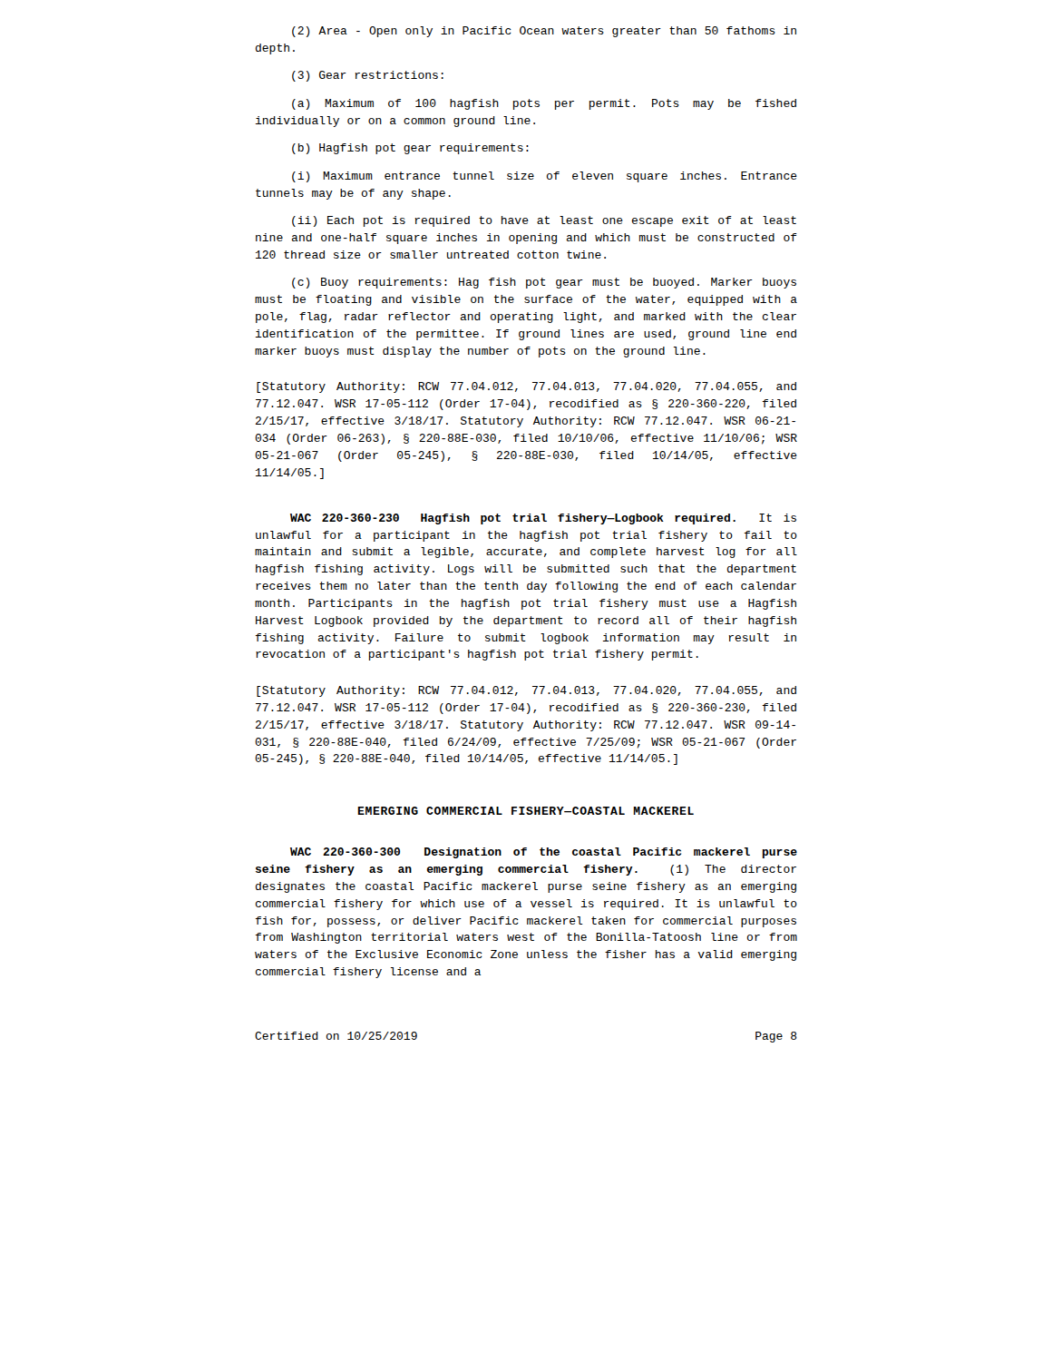(2) Area - Open only in Pacific Ocean waters greater than 50 fathoms in depth.
(3) Gear restrictions:
(a) Maximum of 100 hagfish pots per permit. Pots may be fished individually or on a common ground line.
(b) Hagfish pot gear requirements:
(i) Maximum entrance tunnel size of eleven square inches. Entrance tunnels may be of any shape.
(ii) Each pot is required to have at least one escape exit of at least nine and one-half square inches in opening and which must be constructed of 120 thread size or smaller untreated cotton twine.
(c) Buoy requirements: Hag fish pot gear must be buoyed. Marker buoys must be floating and visible on the surface of the water, equipped with a pole, flag, radar reflector and operating light, and marked with the clear identification of the permittee. If ground lines are used, ground line end marker buoys must display the number of pots on the ground line.
[Statutory Authority: RCW 77.04.012, 77.04.013, 77.04.020, 77.04.055, and 77.12.047. WSR 17-05-112 (Order 17-04), recodified as § 220-360-220, filed 2/15/17, effective 3/18/17. Statutory Authority: RCW 77.12.047. WSR 06-21-034 (Order 06-263), § 220-88E-030, filed 10/10/06, effective 11/10/06; WSR 05-21-067 (Order 05-245), § 220-88E-030, filed 10/14/05, effective 11/14/05.]
WAC 220-360-230 Hagfish pot trial fishery—Logbook required. It is unlawful for a participant in the hagfish pot trial fishery to fail to maintain and submit a legible, accurate, and complete harvest log for all hagfish fishing activity. Logs will be submitted such that the department receives them no later than the tenth day following the end of each calendar month. Participants in the hagfish pot trial fishery must use a Hagfish Harvest Logbook provided by the department to record all of their hagfish fishing activity. Failure to submit logbook information may result in revocation of a participant's hagfish pot trial fishery permit.
[Statutory Authority: RCW 77.04.012, 77.04.013, 77.04.020, 77.04.055, and 77.12.047. WSR 17-05-112 (Order 17-04), recodified as § 220-360-230, filed 2/15/17, effective 3/18/17. Statutory Authority: RCW 77.12.047. WSR 09-14-031, § 220-88E-040, filed 6/24/09, effective 7/25/09; WSR 05-21-067 (Order 05-245), § 220-88E-040, filed 10/14/05, effective 11/14/05.]
EMERGING COMMERCIAL FISHERY—COASTAL MACKEREL
WAC 220-360-300 Designation of the coastal Pacific mackerel purse seine fishery as an emerging commercial fishery. (1) The director designates the coastal Pacific mackerel purse seine fishery as an emerging commercial fishery for which use of a vessel is required. It is unlawful to fish for, possess, or deliver Pacific mackerel taken for commercial purposes from Washington territorial waters west of the Bonilla-Tatoosh line or from waters of the Exclusive Economic Zone unless the fisher has a valid emerging commercial fishery license and a
Certified on 10/25/2019 Page 8